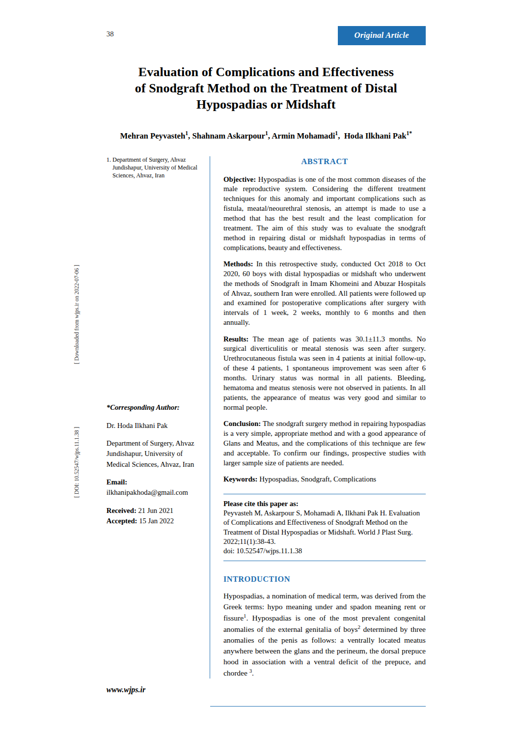[ DOI: 10.52547/wjps.11.1.38 ]
[ Downloaded from wjps.ir on 2022-07-06 ]
38
Original Article
Evaluation of Complications and Effectiveness
of Snodgraft Method on the Treatment of Distal
Hypospadias or Midshaft
Mehran Peyvasteh1, Shahnam Askarpour1, Armin Mohamadi1, Hoda Ilkhani Pak1*
1. Department of Surgery, Ahvaz Jundishapur, University of Medical Sciences, Ahvaz, Iran
*Corresponding Author:
Dr. Hoda Ilkhani Pak
Department of Surgery, Ahvaz Jundishapur, University of Medical Sciences, Ahvaz, Iran
Email: ilkhanipakhoda@gmail.com
Received: 21 Jun 2021
Accepted: 15 Jan 2022
ABSTRACT
Objective: Hypospadias is one of the most common diseases of the male reproductive system. Considering the different treatment techniques for this anomaly and important complications such as fistula, meatal/neourethral stenosis, an attempt is made to use a method that has the best result and the least complication for treatment. The aim of this study was to evaluate the snodgraft method in repairing distal or midshaft hypospadias in terms of complications, beauty and effectiveness.
Methods: In this retrospective study, conducted Oct 2018 to Oct 2020, 60 boys with distal hypospadias or midshaft who underwent the methods of Snodgraft in Imam Khomeini and Abuzar Hospitals of Ahvaz, southern Iran were enrolled. All patients were followed up and examined for postoperative complications after surgery with intervals of 1 week, 2 weeks, monthly to 6 months and then annually.
Results: The mean age of patients was 30.1±11.3 months. No surgical diverticulitis or meatal stenosis was seen after surgery. Urethrocutaneous fistula was seen in 4 patients at initial follow-up, of these 4 patients, 1 spontaneous improvement was seen after 6 months. Urinary status was normal in all patients. Bleeding, hematoma and meatus stenosis were not observed in patients. In all patients, the appearance of meatus was very good and similar to normal people.
Conclusion: The snodgraft surgery method in repairing hypospadias is a very simple, appropriate method and with a good appearance of Glans and Meatus, and the complications of this technique are few and acceptable. To confirm our findings, prospective studies with larger sample size of patients are needed.
Keywords: Hypospadias, Snodgraft, Complications
Please cite this paper as:
Peyvasteh M, Askarpour S, Mohamadi A, Ilkhani Pak H. Evaluation of Complications and Effectiveness of Snodgraft Method on the Treatment of Distal Hypospadias or Midshaft. World J Plast Surg. 2022;11(1):38-43.
doi: 10.52547/wjps.11.1.38
INTRODUCTION
Hypospadias, a nomination of medical term, was derived from the Greek terms: hypo meaning under and spadon meaning rent or fissure1. Hypospadias is one of the most prevalent congenital anomalies of the external genitalia of boys2 determined by three anomalies of the penis as follows: a ventrally located meatus anywhere between the glans and the perineum, the dorsal prepuce hood in association with a ventral deficit of the prepuce, and chordee 3.
www.wjps.ir